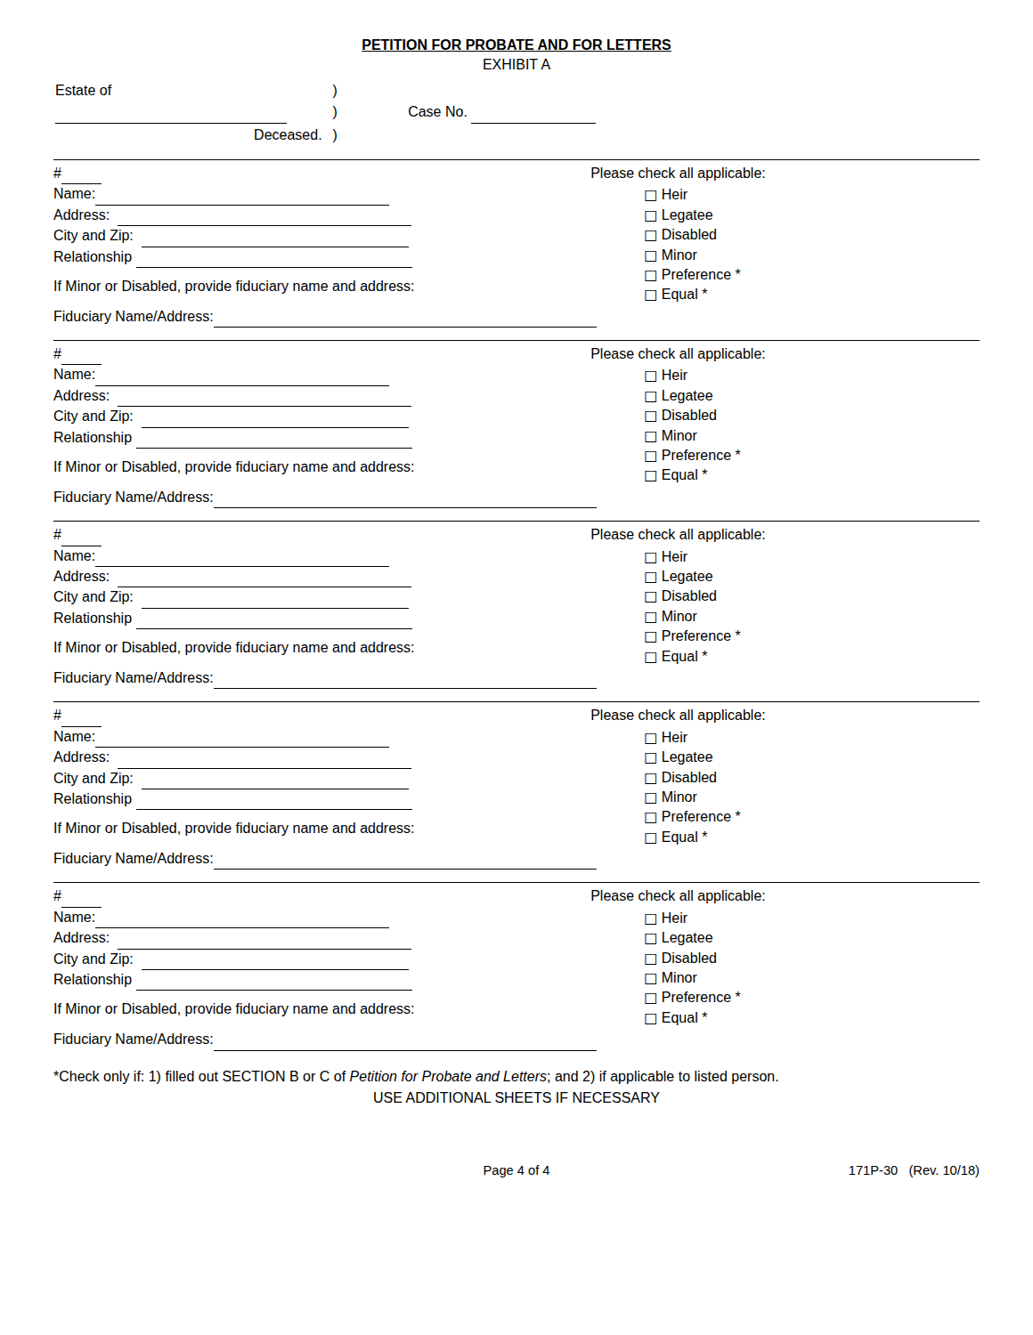PETITION FOR PROBATE AND FOR LETTERS
EXHIBIT A
| Estate of | ) | |
| | ) | Case No. |
| Deceased. | ) | |
#
Name:
Address:
City and Zip:
Relationship
If Minor or Disabled, provide fiduciary name and address:
Please check all applicable:
□ Heir
□ Legatee
□ Disabled
□ Minor
□ Preference *
□ Equal *
Fiduciary Name/Address:
#
Name:
Address:
City and Zip:
Relationship
If Minor or Disabled, provide fiduciary name and address:
Please check all applicable:
□ Heir
□ Legatee
□ Disabled
□ Minor
□ Preference *
□ Equal *
Fiduciary Name/Address:
#
Name:
Address:
City and Zip:
Relationship
If Minor or Disabled, provide fiduciary name and address:
Please check all applicable:
□ Heir
□ Legatee
□ Disabled
□ Minor
□ Preference *
□ Equal *
Fiduciary Name/Address:
#
Name:
Address:
City and Zip:
Relationship
If Minor or Disabled, provide fiduciary name and address:
Please check all applicable:
□ Heir
□ Legatee
□ Disabled
□ Minor
□ Preference *
□ Equal *
Fiduciary Name/Address:
#
Name:
Address:
City and Zip:
Relationship
If Minor or Disabled, provide fiduciary name and address:
Please check all applicable:
□ Heir
□ Legatee
□ Disabled
□ Minor
□ Preference *
□ Equal *
Fiduciary Name/Address:
*Check only if: 1) filled out SECTION B or C of Petition for Probate and Letters; and 2) if applicable to listed person.
USE ADDITIONAL SHEETS IF NECESSARY
Page 4 of 4
171P-30 (Rev. 10/18)